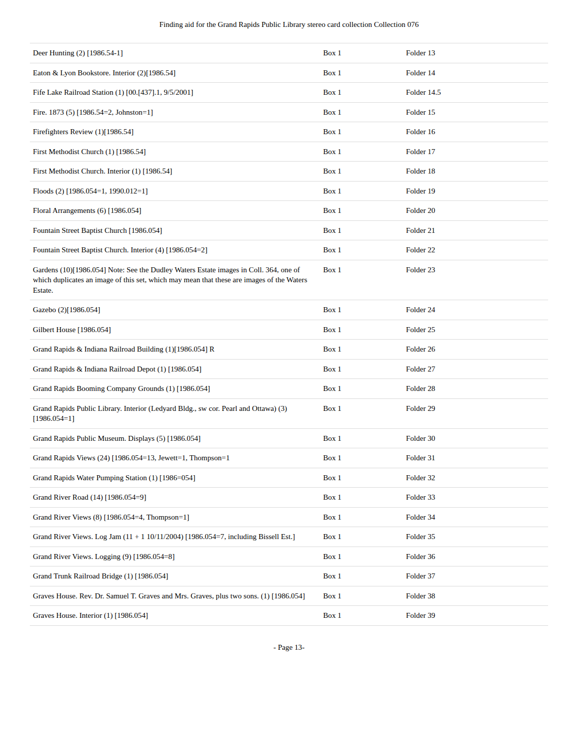Finding aid for the Grand Rapids Public Library stereo card collection Collection 076
| Deer Hunting (2) [1986.54-1] | Box 1 | Folder 13 |
| Eaton & Lyon Bookstore. Interior (2)[1986.54] | Box 1 | Folder 14 |
| Fife Lake Railroad Station (1) [00.[437].1, 9/5/2001] | Box 1 | Folder 14.5 |
| Fire. 1873 (5) [1986.54=2, Johnston=1] | Box 1 | Folder 15 |
| Firefighters Review (1)[1986.54] | Box 1 | Folder 16 |
| First Methodist Church (1) [1986.54] | Box 1 | Folder 17 |
| First Methodist Church. Interior (1) [1986.54] | Box 1 | Folder 18 |
| Floods (2) [1986.054=1, 1990.012=1] | Box 1 | Folder 19 |
| Floral Arrangements (6) [1986.054] | Box 1 | Folder 20 |
| Fountain Street Baptist Church [1986.054] | Box 1 | Folder 21 |
| Fountain Street Baptist Church. Interior (4) [1986.054=2] | Box 1 | Folder 22 |
| Gardens (10)[1986.054] Note: See the Dudley Waters Estate images in Coll. 364, one of which duplicates an image of this set, which may mean that these are images of the Waters Estate. | Box 1 | Folder 23 |
| Gazebo (2)[1986.054] | Box 1 | Folder 24 |
| Gilbert House [1986.054] | Box 1 | Folder 25 |
| Grand Rapids & Indiana Railroad Building (1)[1986.054] R | Box 1 | Folder 26 |
| Grand Rapids & Indiana Railroad Depot (1) [1986.054] | Box 1 | Folder 27 |
| Grand Rapids Booming Company Grounds (1) [1986.054] | Box 1 | Folder 28 |
| Grand Rapids Public Library. Interior (Ledyard Bldg., sw cor. Pearl and Ottawa) (3) [1986.054=1] | Box 1 | Folder 29 |
| Grand Rapids Public Museum. Displays (5) [1986.054] | Box 1 | Folder 30 |
| Grand Rapids Views (24) [1986.054=13, Jewett=1, Thompson=1 | Box 1 | Folder 31 |
| Grand Rapids Water Pumping Station (1) [1986=054] | Box 1 | Folder 32 |
| Grand River Road (14) [1986.054=9] | Box 1 | Folder 33 |
| Grand River Views (8) [1986.054=4, Thompson=1] | Box 1 | Folder 34 |
| Grand River Views. Log Jam (11 + 1 10/11/2004) [1986.054=7, including Bissell Est.] | Box 1 | Folder 35 |
| Grand River Views. Logging (9) [1986.054=8] | Box 1 | Folder 36 |
| Grand Trunk Railroad Bridge (1) [1986.054] | Box 1 | Folder 37 |
| Graves House. Rev. Dr. Samuel T. Graves and Mrs. Graves, plus two sons. (1) [1986.054] | Box 1 | Folder 38 |
| Graves House. Interior (1) [1986.054] | Box 1 | Folder 39 |
- Page 13-